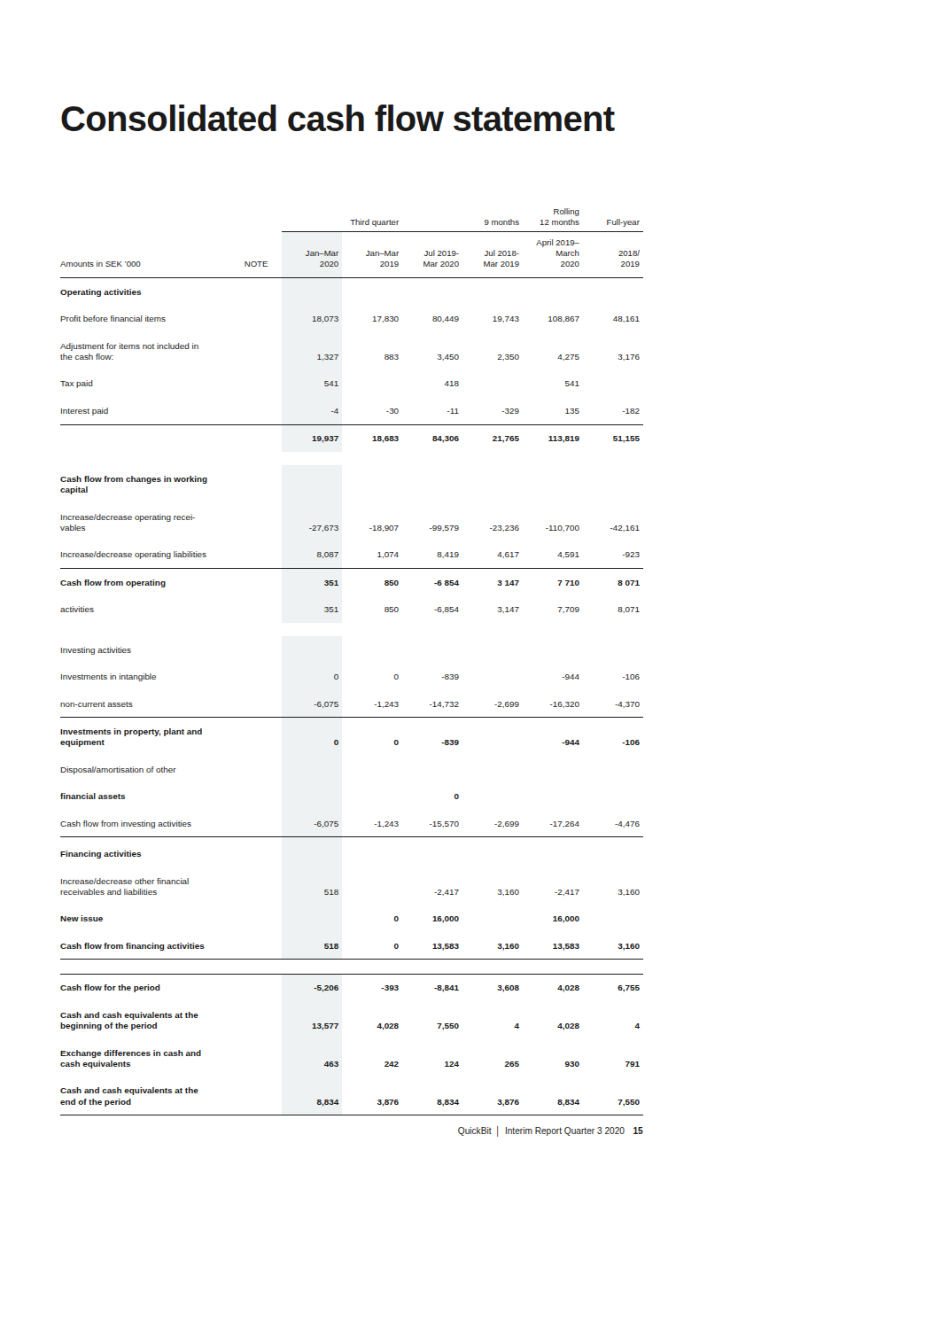Consolidated cash flow statement
| | | Third quarter | 9 months | Rolling 12 months | Full-year |
| --- | --- | --- | --- | --- | --- |
| Amounts in SEK ’000 | NOTE | Jan–Mar 2020 | Jan–Mar 2019 | Jul 2019- Mar 2020 | Jul 2018- Mar 2019 | April 2019– March 2020 | 2018/ 2019 |
| Operating activities | | | | | | | |
| Profit before financial items | | 18,073 | 17,830 | 80,449 | 19,743 | 108,867 | 48,161 |
| Adjustment for items not included in the cash flow: | | 1,327 | 883 | 3,450 | 2,350 | 4,275 | 3,176 |
| Tax paid | | 541 | | 418 | | 541 | |
| Interest paid | | -4 | -30 | -11 | -329 | 135 | -182 |
| | | 19,937 | 18,683 | 84,306 | 21,765 | 113,819 | 51,155 |
| Cash flow from changes in working capital | | | | | | | |
| Increase/decrease operating recei- vables | | -27,673 | -18,907 | -99,579 | -23,236 | -110,700 | -42,161 |
| Increase/decrease operating liabilities | | 8,087 | 1,074 | 8,419 | 4,617 | 4,591 | -923 |
| Cash flow from operating | | 351 | 850 | -6 854 | 3 147 | 7 710 | 8 071 |
| activities | | 351 | 850 | -6,854 | 3,147 | 7,709 | 8,071 |
| Investing activities | | | | | | | |
| Investments in intangible | | 0 | 0 | -839 | | -944 | -106 |
| non-current assets | | -6,075 | -1,243 | -14,732 | -2,699 | -16,320 | -4,370 |
| Investments in property, plant and equipment | | 0 | 0 | -839 | | -944 | -106 |
| Disposal/amortisation of other | | | | | | | |
| financial assets | | | | 0 | | | |
| Cash flow from investing activities | | -6,075 | -1,243 | -15,570 | -2,699 | -17,264 | -4,476 |
| Financing activities | | | | | | | |
| Increase/decrease other financial receivables and liabilities | | 518 | | -2,417 | 3,160 | -2,417 | 3,160 |
| New issue | | | 0 | 16,000 | | 16,000 | |
| Cash flow from financing activities | | 518 | 0 | 13,583 | 3,160 | 13,583 | 3,160 |
| Cash flow for the period | | -5,206 | -393 | -8,841 | 3,608 | 4,028 | 6,755 |
| Cash and cash equivalents at the beginning of the period | | 13,577 | 4,028 | 7,550 | 4 | 4,028 | 4 |
| Exchange differences in cash and cash equivalents | | 463 | 242 | 124 | 265 | 930 | 791 |
| Cash and cash equivalents at the end of the period | | 8,834 | 3,876 | 8,834 | 3,876 | 8,834 | 7,550 |
QuickBit│Interim Report Quarter 3 202015